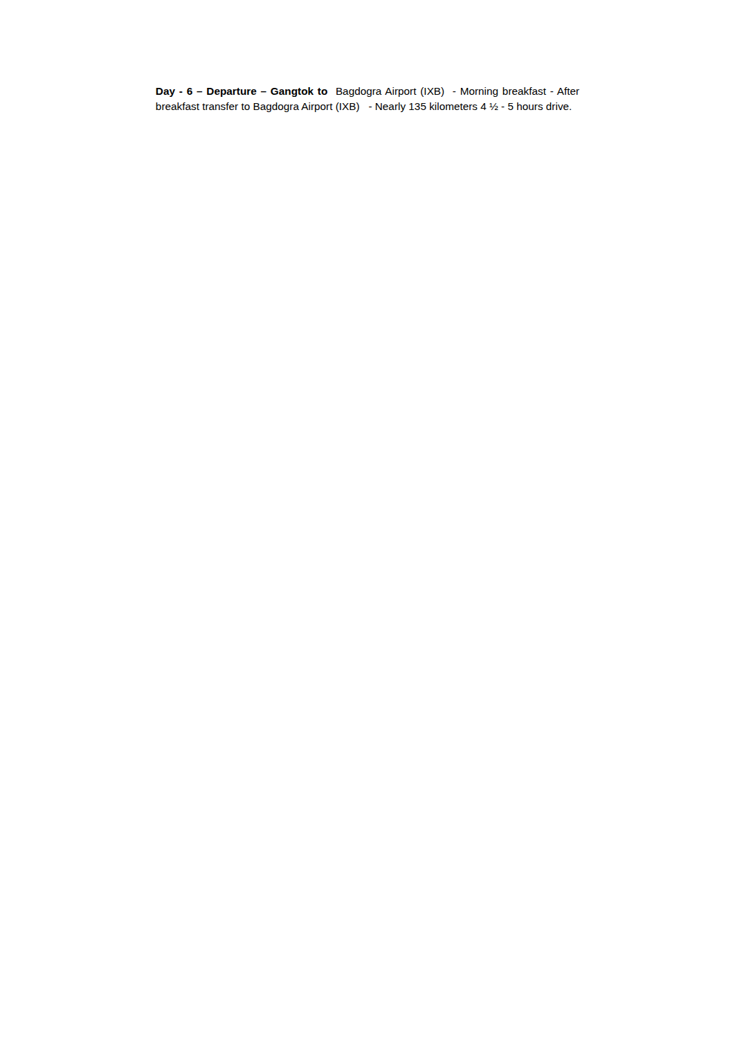Day - 6 – Departure – Gangtok to Bagdogra Airport (IXB) - Morning breakfast - After breakfast transfer to Bagdogra Airport (IXB) - Nearly 135 kilometers 4 ½ - 5 hours drive.